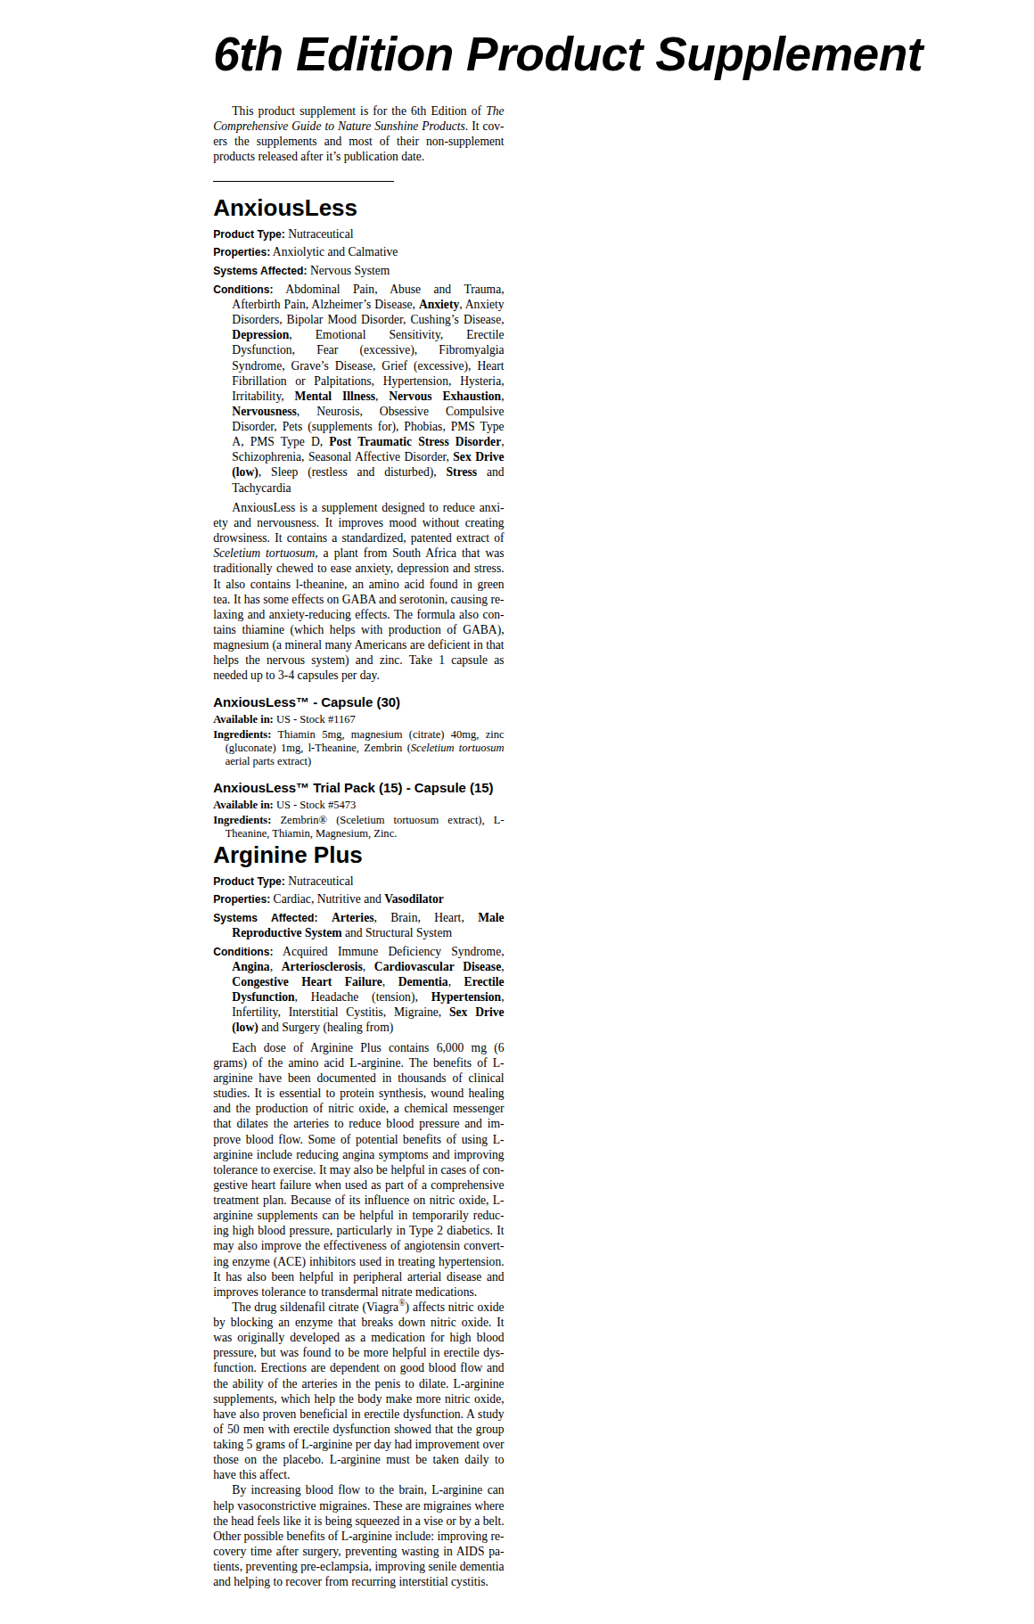6th Edition Product Supplement
This product supplement is for the 6th Edition of The Comprehensive Guide to Nature Sunshine Products. It covers the supplements and most of their non-supplement products released after it’s publication date.
AnxiousLess
Product Type: Nutraceutical
Properties: Anxiolytic and Calmative
Systems Affected: Nervous System
Conditions: Abdominal Pain, Abuse and Trauma, Afterbirth Pain, Alzheimer’s Disease, Anxiety, Anxiety Disorders, Bipolar Mood Disorder, Cushing’s Disease, Depression, Emotional Sensitivity, Erectile Dysfunction, Fear (excessive), Fibromyalgia Syndrome, Grave’s Disease, Grief (excessive), Heart Fibrillation or Palpitations, Hypertension, Hysteria, Irritability, Mental Illness, Nervous Exhaustion, Nervousness, Neurosis, Obsessive Compulsive Disorder, Pets (supplements for), Phobias, PMS Type A, PMS Type D, Post Traumatic Stress Disorder, Schizophrenia, Seasonal Affective Disorder, Sex Drive (low), Sleep (restless and disturbed), Stress and Tachycardia
AnxiousLess is a supplement designed to reduce anxiety and nervousness. It improves mood without creating drowsiness. It contains a standardized, patented extract of Sceletium tortuosum, a plant from South Africa that was traditionally chewed to ease anxiety, depression and stress. It also contains l-theanine, an amino acid found in green tea. It has some effects on GABA and serotonin, causing relaxing and anxiety-reducing effects. The formula also contains thiamine (which helps with production of GABA), magnesium (a mineral many Americans are deficient in that helps the nervous system) and zinc. Take 1 capsule as needed up to 3-4 capsules per day.
AnxiousLess™ - Capsule (30)
Available in: US - Stock #1167
Ingredients: Thiamin 5mg, magnesium (citrate) 40mg, zinc (gluconate) 1mg, l-Theanine, Zembrin (Sceletium tortuosum aerial parts extract)
AnxiousLess™ Trial Pack (15) - Capsule (15)
Available in: US - Stock #5473
Ingredients: Zembrin® (Sceletium tortuosum extract), L-Theanine, Thiamin, Magnesium, Zinc.
Arginine Plus
Product Type: Nutraceutical
Properties: Cardiac, Nutritive and Vasodilator
Systems Affected: Arteries, Brain, Heart, Male Reproductive System and Structural System
Conditions: Acquired Immune Deficiency Syndrome, Angina, Arteriosclerosis, Cardiovascular Disease, Congestive Heart Failure, Dementia, Erectile Dysfunction, Headache (tension), Hypertension, Infertility, Interstitial Cystitis, Migraine, Sex Drive (low) and Surgery (healing from)
Each dose of Arginine Plus contains 6,000 mg (6 grams) of the amino acid L-arginine. The benefits of L-arginine have been documented in thousands of clinical studies. It is essential to protein synthesis, wound healing and the production of nitric oxide, a chemical messenger that dilates the arteries to reduce blood pressure and improve blood flow. Some of potential benefits of using L-arginine include reducing angina symptoms and improving tolerance to exercise. It may also be helpful in cases of congestive heart failure when used as part of a comprehensive treatment plan. Because of its influence on nitric oxide, L-arginine supplements can be helpful in temporarily reducing high blood pressure, particularly in Type 2 diabetics. It may also improve the effectiveness of angiotensin converting enzyme (ACE) inhibitors used in treating hypertension. It has also been helpful in peripheral arterial disease and improves tolerance to transdermal nitrate medications.
The drug sildenafil citrate (Viagra®) affects nitric oxide by blocking an enzyme that breaks down nitric oxide. It was originally developed as a medication for high blood pressure, but was found to be more helpful in erectile dysfunction. Erections are dependent on good blood flow and the ability of the arteries in the penis to dilate. L-arginine supplements, which help the body make more nitric oxide, have also proven beneficial in erectile dysfunction. A study of 50 men with erectile dysfunction showed that the group taking 5 grams of L-arginine per day had improvement over those on the placebo. L-arginine must be taken daily to have this affect.
By increasing blood flow to the brain, L-arginine can help vasoconstrictive migraines. These are migraines where the head feels like it is being squeezed in a vise or by a belt. Other possible benefits of L-arginine include: improving recovery time after surgery, preventing wasting in AIDS patients, preventing pre-eclampsia, improving senile dementia and helping to recover from recurring interstitial cystitis.